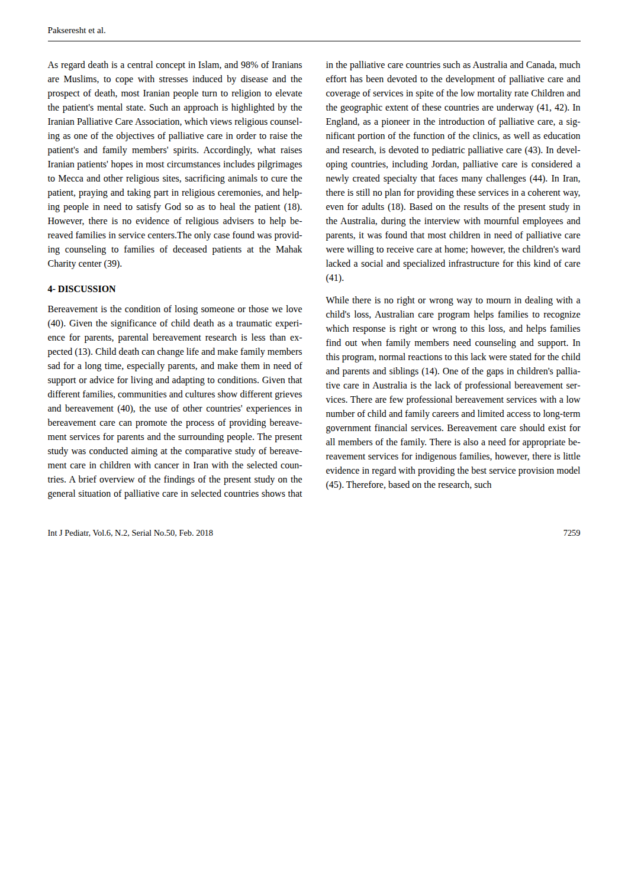Pakseresht et al.
As regard death is a central concept in Islam, and 98% of Iranians are Muslims, to cope with stresses induced by disease and the prospect of death, most Iranian people turn to religion to elevate the patient's mental state. Such an approach is highlighted by the Iranian Palliative Care Association, which views religious counseling as one of the objectives of palliative care in order to raise the patient's and family members' spirits. Accordingly, what raises Iranian patients' hopes in most circumstances includes pilgrimages to Mecca and other religious sites, sacrificing animals to cure the patient, praying and taking part in religious ceremonies, and helping people in need to satisfy God so as to heal the patient (18). However, there is no evidence of religious advisers to help bereaved families in service centers.The only case found was providing counseling to families of deceased patients at the Mahak Charity center (39).
4- DISCUSSION
Bereavement is the condition of losing someone or those we love (40). Given the significance of child death as a traumatic experience for parents, parental bereavement research is less than expected (13). Child death can change life and make family members sad for a long time, especially parents, and make them in need of support or advice for living and adapting to conditions. Given that different families, communities and cultures show different grieves and bereavement (40), the use of other countries' experiences in bereavement care can promote the process of providing bereavement services for parents and the surrounding people. The present study was conducted aiming at the comparative study of bereavement care in children with cancer in Iran with the selected countries. A brief overview of the findings of the present study on the general situation of palliative care in selected countries shows that in the palliative care countries such as Australia and Canada, much effort has been devoted to the development of palliative care and coverage of services in spite of the low mortality rate Children and the geographic extent of these countries are underway (41, 42). In England, as a pioneer in the introduction of palliative care, a significant portion of the function of the clinics, as well as education and research, is devoted to pediatric palliative care (43). In developing countries, including Jordan, palliative care is considered a newly created specialty that faces many challenges (44). In Iran, there is still no plan for providing these services in a coherent way, even for adults (18). Based on the results of the present study in the Australia, during the interview with mournful employees and parents, it was found that most children in need of palliative care were willing to receive care at home; however, the children's ward lacked a social and specialized infrastructure for this kind of care (41).
While there is no right or wrong way to mourn in dealing with a child's loss, Australian care program helps families to recognize which response is right or wrong to this loss, and helps families find out when family members need counseling and support. In this program, normal reactions to this lack were stated for the child and parents and siblings (14). One of the gaps in children's palliative care in Australia is the lack of professional bereavement services. There are few professional bereavement services with a low number of child and family careers and limited access to long-term government financial services. Bereavement care should exist for all members of the family. There is also a need for appropriate bereavement services for indigenous families, however, there is little evidence in regard with providing the best service provision model (45). Therefore, based on the research, such
Int J Pediatr, Vol.6, N.2, Serial No.50, Feb. 2018 7259